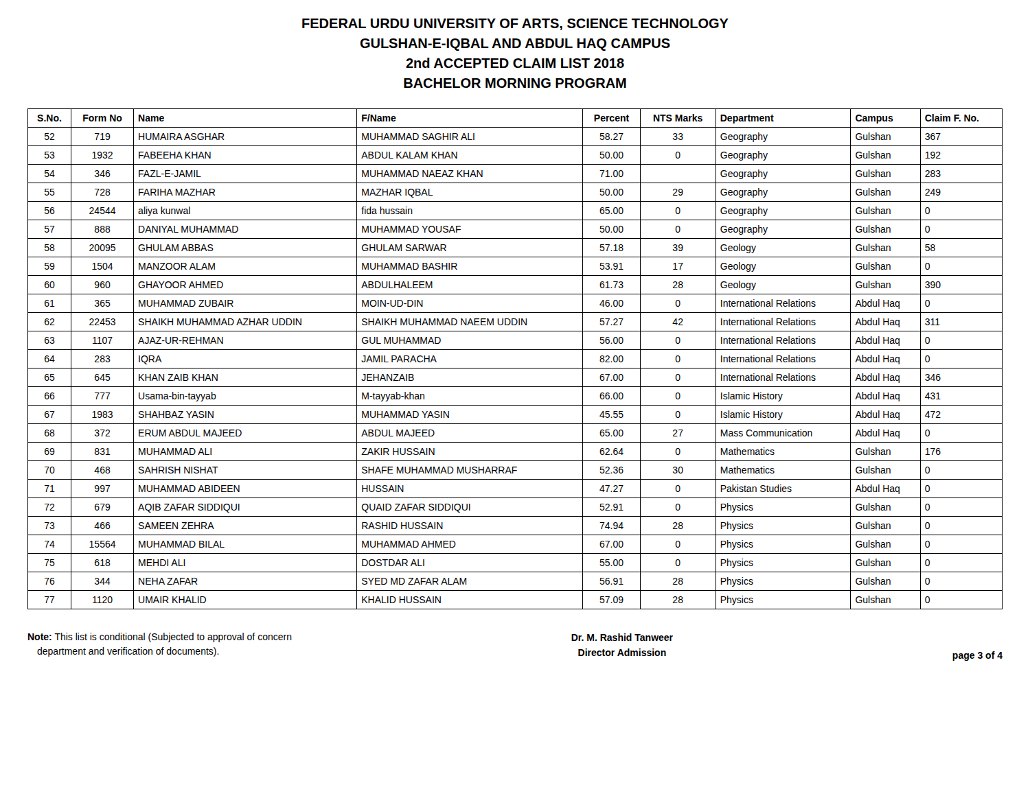FEDERAL URDU UNIVERSITY OF ARTS, SCIENCE TECHNOLOGY
GULSHAN-E-IQBAL AND ABDUL HAQ CAMPUS
2nd ACCEPTED CLAIM LIST 2018
BACHELOR MORNING PROGRAM
| S.No. | Form No | Name | F/Name | Percent | NTS Marks | Department | Campus | Claim F. No. |
| --- | --- | --- | --- | --- | --- | --- | --- | --- |
| 52 | 719 | HUMAIRA ASGHAR | MUHAMMAD SAGHIR ALI | 58.27 | 33 | Geography | Gulshan | 367 |
| 53 | 1932 | FABEEHA KHAN | ABDUL KALAM KHAN | 50.00 | 0 | Geography | Gulshan | 192 |
| 54 | 346 | FAZL-E-JAMIL | MUHAMMAD NAEAZ KHAN | 71.00 | | Geography | Gulshan | 283 |
| 55 | 728 | FARIHA MAZHAR | MAZHAR IQBAL | 50.00 | 29 | Geography | Gulshan | 249 |
| 56 | 24544 | aliya kunwal | fida hussain | 65.00 | 0 | Geography | Gulshan | 0 |
| 57 | 888 | DANIYAL MUHAMMAD | MUHAMMAD YOUSAF | 50.00 | 0 | Geography | Gulshan | 0 |
| 58 | 20095 | GHULAM ABBAS | GHULAM SARWAR | 57.18 | 39 | Geology | Gulshan | 58 |
| 59 | 1504 | MANZOOR ALAM | MUHAMMAD BASHIR | 53.91 | 17 | Geology | Gulshan | 0 |
| 60 | 960 | GHAYOOR AHMED | ABDULHALEEM | 61.73 | 28 | Geology | Gulshan | 390 |
| 61 | 365 | MUHAMMAD ZUBAIR | MOIN-UD-DIN | 46.00 | 0 | International Relations | Abdul Haq | 0 |
| 62 | 22453 | SHAIKH MUHAMMAD AZHAR UDDIN | SHAIKH MUHAMMAD NAEEM UDDIN | 57.27 | 42 | International Relations | Abdul Haq | 311 |
| 63 | 1107 | AJAZ-UR-REHMAN | GUL MUHAMMAD | 56.00 | 0 | International Relations | Abdul Haq | 0 |
| 64 | 283 | IQRA | JAMIL PARACHA | 82.00 | 0 | International Relations | Abdul Haq | 0 |
| 65 | 645 | KHAN ZAIB KHAN | JEHANZAIB | 67.00 | 0 | International Relations | Abdul Haq | 346 |
| 66 | 777 | Usama-bin-tayyab | M-tayyab-khan | 66.00 | 0 | Islamic History | Abdul Haq | 431 |
| 67 | 1983 | SHAHBAZ YASIN | MUHAMMAD YASIN | 45.55 | 0 | Islamic History | Abdul Haq | 472 |
| 68 | 372 | ERUM ABDUL MAJEED | ABDUL MAJEED | 65.00 | 27 | Mass Communication | Abdul Haq | 0 |
| 69 | 831 | MUHAMMAD ALI | ZAKIR HUSSAIN | 62.64 | 0 | Mathematics | Gulshan | 176 |
| 70 | 468 | SAHRISH NISHAT | SHAFE MUHAMMAD MUSHARRAF | 52.36 | 30 | Mathematics | Gulshan | 0 |
| 71 | 997 | MUHAMMAD ABIDEEN | HUSSAIN | 47.27 | 0 | Pakistan Studies | Abdul Haq | 0 |
| 72 | 679 | AQIB ZAFAR SIDDIQUI | QUAID ZAFAR SIDDIQUI | 52.91 | 0 | Physics | Gulshan | 0 |
| 73 | 466 | SAMEEN ZEHRA | RASHID HUSSAIN | 74.94 | 28 | Physics | Gulshan | 0 |
| 74 | 15564 | MUHAMMAD BILAL | MUHAMMAD AHMED | 67.00 | 0 | Physics | Gulshan | 0 |
| 75 | 618 | MEHDI ALI | DOSTDAR ALI | 55.00 | 0 | Physics | Gulshan | 0 |
| 76 | 344 | NEHA ZAFAR | SYED MD ZAFAR ALAM | 56.91 | 28 | Physics | Gulshan | 0 |
| 77 | 1120 | UMAIR KHALID | KHALID HUSSAIN | 57.09 | 28 | Physics | Gulshan | 0 |
Note: This list is conditional (Subjected to approval of concern department and verification of documents).
Dr. M. Rashid Tanweer
Director Admission
page 3 of 4